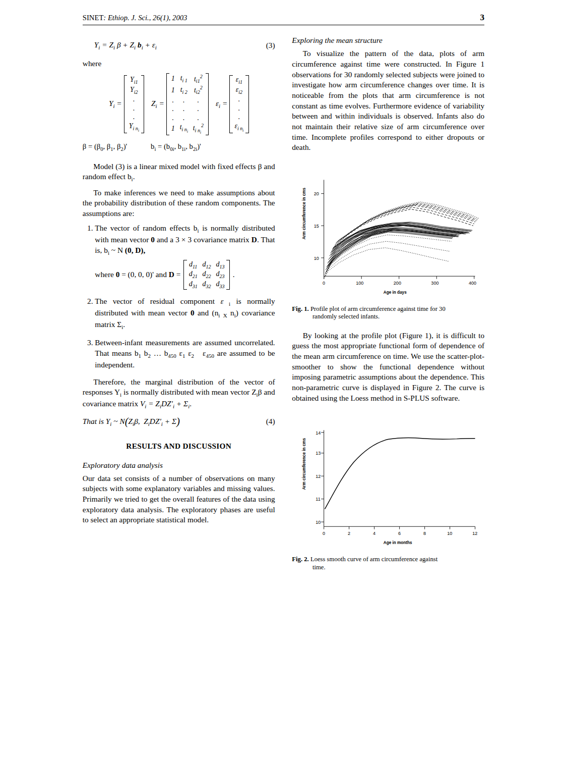SINET: Ethiop. J. Sci., 26(1), 2003
3
Yi = Zi β + Zi bi + εi (3)
where
Yi =
| Y i1 |
| Y i2 |
| . |
| . |
| . |
| Y i n i |
Zi =
| 1 | t i 1 | t i1 2 |
| 1 | t i 2 | t i2 2 |
| . | . | . |
| . | . | . |
| . | . | . |
| 1 | t i n i | t i n i 2 |
εi =
| ε i1 |
| ε i2 |
| . |
| . |
| . |
| ε i n i |
β = (β0, β1, β2)' bi = (b0i, b1i, b2i)'
Model (3) is a linear mixed model with fixed effects β and random effect bi.
To make inferences we need to make assumptions about the probability distribution of these random components. The assumptions are:
The vector of random effects bi is normally distributed with mean vector 0 and a 3 × 3 covariance matrix D. That is, bi ~ N (0, D),
where 0 = (0, 0, 0)' and D =
| d 11 | d 12 | d 13 |
| d 21 | d 22 | d 23 |
| d 31 | d 32 | d 33 |
.
The vector of residual component ε i is normally distributed with mean vector 0 and (ni X ni) covariance matrix Σi.
Between-infant measurements are assumed uncorrelated. That means b1 b2 … b450 ε1 ε2 ε450 are assumed to be independent.
Therefore, the marginal distribution of the vector of responses Yi is normally distributed with mean vector Ziβ and covariance matrix Vi = ZiDZ′i + Σi.
That is Yi ~ N(Ziβ, ZiDZ′i + Σ) (4)
Results and discussion
Exploratory data analysis
Our data set consists of a number of observations on many subjects with some explanatory variables and missing values. Primarily we tried to get the overall features of the data using exploratory data analysis. The exploratory phases are useful to select an appropriate statistical model.
Exploring the mean structure
To visualize the pattern of the data, plots of arm circumference against time were constructed. In Figure 1 observations for 30 randomly selected subjects were joined to investigate how arm circumference changes over time. It is noticeable from the plots that arm circumference is not constant as time evolves. Furthermore evidence of variability between and within individuals is observed. Infants also do not maintain their relative size of arm circumference over time. Incomplete profiles correspond to either dropouts or death.
0 100 200 300 400 10 15 20 Age in days Arm circumference in cms
Fig. 1. Profile plot of arm circumference against time for 30 randomly selected infants.
By looking at the profile plot (Figure 1), it is difficult to guess the most appropriate functional form of dependence of the mean arm circumference on time. We use the scatter-plot-smoother to show the functional dependence without imposing parametric assumptions about the dependence. This non-parametric curve is displayed in Figure 2. The curve is obtained using the Loess method in S-PLUS software.
0 2 4 6 8 10 12 10 11 12 13 14 Age in months Arm circumference in cms
Fig. 2. Loess smooth curve of arm circumference against time.